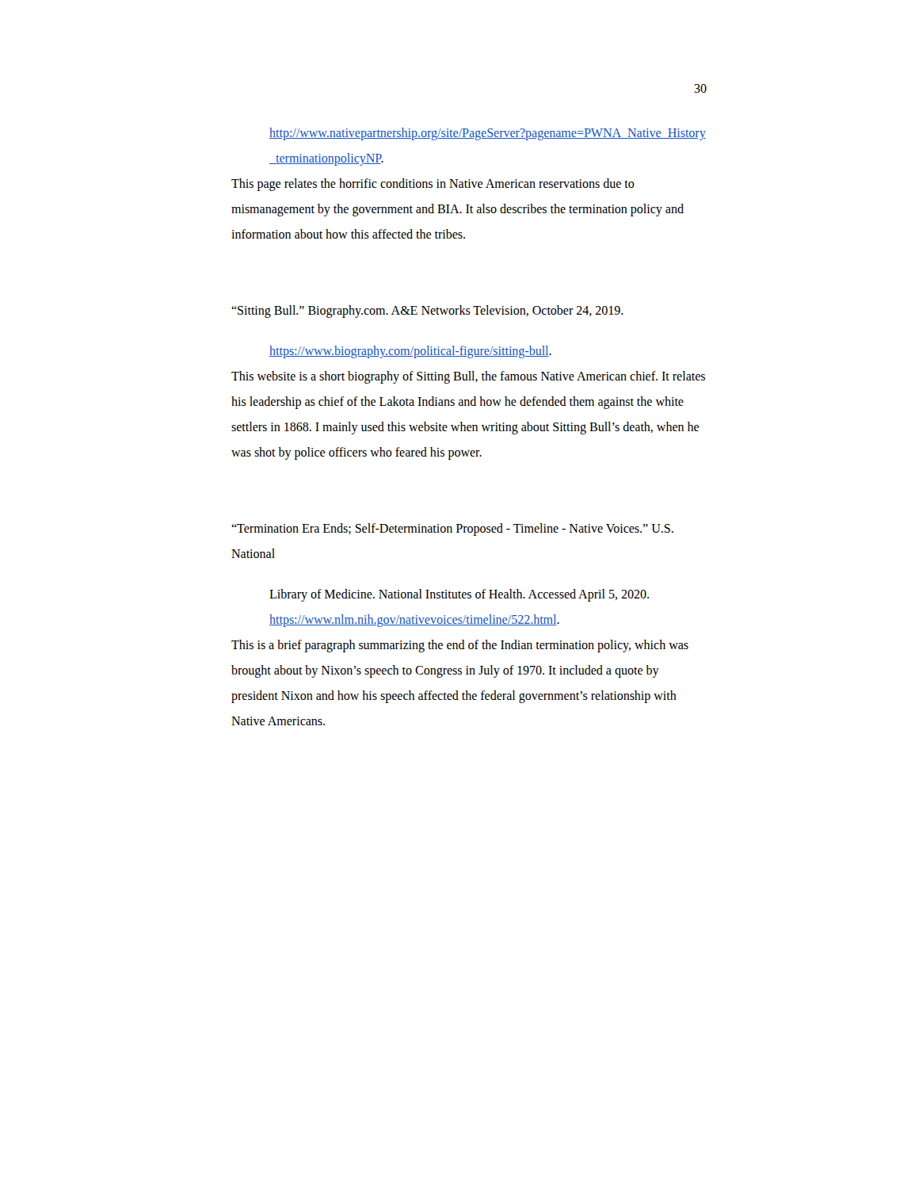30
http://www.nativepartnership.org/site/PageServer?pagename=PWNA_Native_History_terminationpolicyNP.
This page relates the horrific conditions in Native American reservations due to mismanagement by the government and BIA. It also describes the termination policy and information about how this affected the tribes.
“Sitting Bull.” Biography.com. A&E Networks Television, October 24, 2019.
https://www.biography.com/political-figure/sitting-bull.
This website is a short biography of Sitting Bull, the famous Native American chief. It relates his leadership as chief of the Lakota Indians and how he defended them against the white settlers in 1868. I mainly used this website when writing about Sitting Bull’s death, when he was shot by police officers who feared his power.
“Termination Era Ends; Self-Determination Proposed - Timeline - Native Voices.” U.S. National
Library of Medicine. National Institutes of Health. Accessed April 5, 2020.
https://www.nlm.nih.gov/nativevoices/timeline/522.html.
This is a brief paragraph summarizing the end of the Indian termination policy, which was brought about by Nixon’s speech to Congress in July of 1970. It included a quote by president Nixon and how his speech affected the federal government’s relationship with Native Americans.